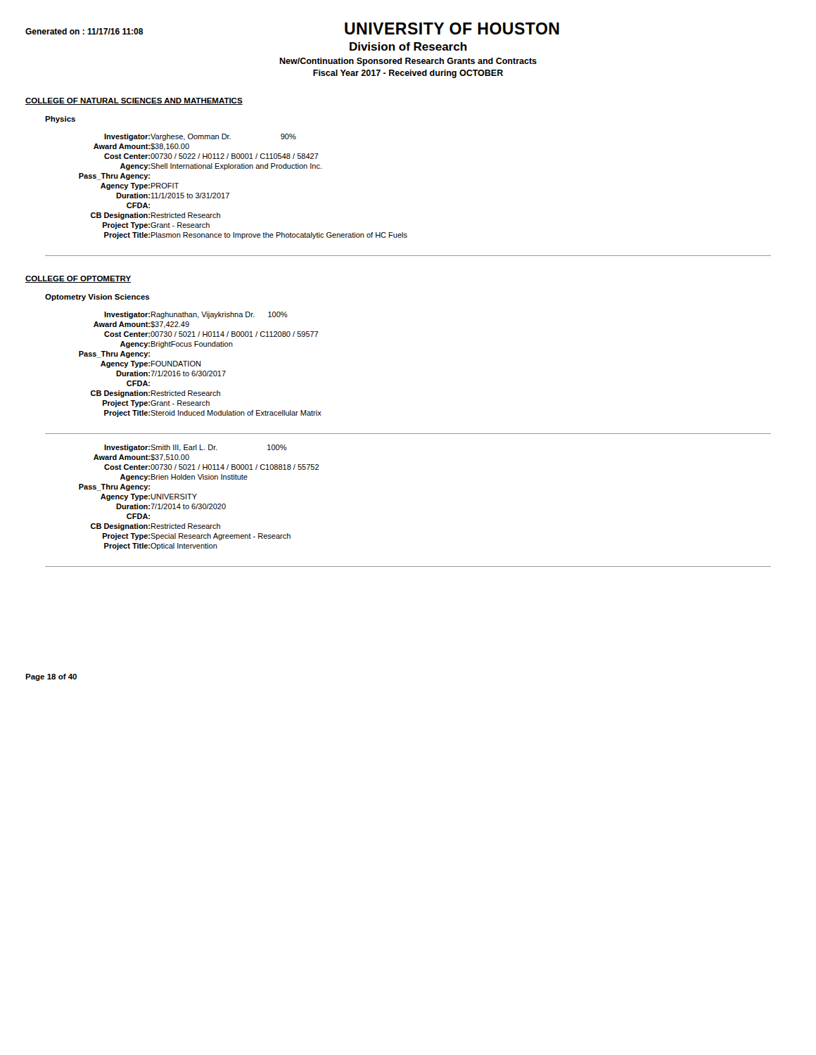Generated on : 11/17/16 11:08
UNIVERSITY OF HOUSTON
Division of Research
New/Continuation Sponsored Research Grants and Contracts
Fiscal Year 2017 - Received during OCTOBER
COLLEGE OF NATURAL SCIENCES AND MATHEMATICS
Physics
| Investigator: | Varghese, Oomman Dr. 90% |
| Award Amount: | $38,160.00 |
| Cost Center: | 00730 / 5022 / H0112 / B0001 / C110548 / 58427 |
| Agency: | Shell International Exploration and Production Inc. |
| Pass_Thru Agency: | |
| Agency Type: | PROFIT |
| Duration: | 11/1/2015 to 3/31/2017 |
| CFDA: | |
| CB Designation: | Restricted Research |
| Project Type: | Grant - Research |
| Project Title: | Plasmon Resonance to Improve the Photocatalytic Generation of HC Fuels |
COLLEGE OF OPTOMETRY
Optometry Vision Sciences
| Investigator: | Raghunathan, Vijaykrishna Dr. 100% |
| Award Amount: | $37,422.49 |
| Cost Center: | 00730 / 5021 / H0114 / B0001 / C112080 / 59577 |
| Agency: | BrightFocus Foundation |
| Pass_Thru Agency: | |
| Agency Type: | FOUNDATION |
| Duration: | 7/1/2016 to 6/30/2017 |
| CFDA: | |
| CB Designation: | Restricted Research |
| Project Type: | Grant - Research |
| Project Title: | Steroid Induced Modulation of Extracellular Matrix |
| Investigator: | Smith III, Earl L. Dr. 100% |
| Award Amount: | $37,510.00 |
| Cost Center: | 00730 / 5021 / H0114 / B0001 / C108818 / 55752 |
| Agency: | Brien Holden Vision Institute |
| Pass_Thru Agency: | |
| Agency Type: | UNIVERSITY |
| Duration: | 7/1/2014 to 6/30/2020 |
| CFDA: | |
| CB Designation: | Restricted Research |
| Project Type: | Special Research Agreement - Research |
| Project Title: | Optical Intervention |
Page 18 of 40